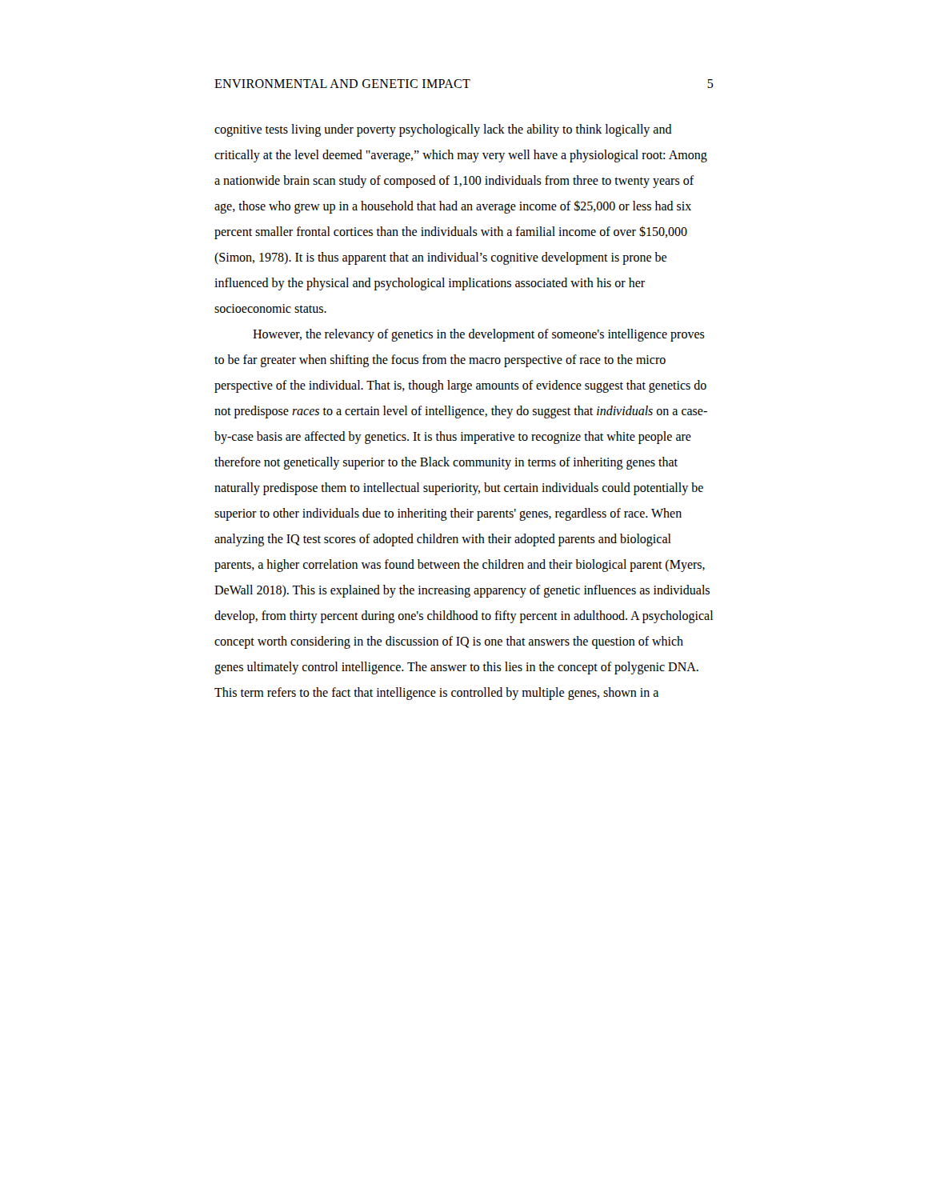Environmental and Genetic Impact 5
cognitive tests living under poverty psychologically lack the ability to think logically and critically at the level deemed "average,” which may very well have a physiological root: Among a nationwide brain scan study of composed of 1,100 individuals from three to twenty years of age, those who grew up in a household that had an average income of $25,000 or less had six percent smaller frontal cortices than the individuals with a familial income of over $150,000 (Simon, 1978). It is thus apparent that an individual’s cognitive development is prone be influenced by the physical and psychological implications associated with his or her socioeconomic status.
However, the relevancy of genetics in the development of someone's intelligence proves to be far greater when shifting the focus from the macro perspective of race to the micro perspective of the individual. That is, though large amounts of evidence suggest that genetics do not predispose races to a certain level of intelligence, they do suggest that individuals on a case-by-case basis are affected by genetics. It is thus imperative to recognize that white people are therefore not genetically superior to the Black community in terms of inheriting genes that naturally predispose them to intellectual superiority, but certain individuals could potentially be superior to other individuals due to inheriting their parents' genes, regardless of race. When analyzing the IQ test scores of adopted children with their adopted parents and biological parents, a higher correlation was found between the children and their biological parent (Myers, DeWall 2018). This is explained by the increasing apparency of genetic influences as individuals develop, from thirty percent during one's childhood to fifty percent in adulthood. A psychological concept worth considering in the discussion of IQ is one that answers the question of which genes ultimately control intelligence. The answer to this lies in the concept of polygenic DNA. This term refers to the fact that intelligence is controlled by multiple genes, shown in a